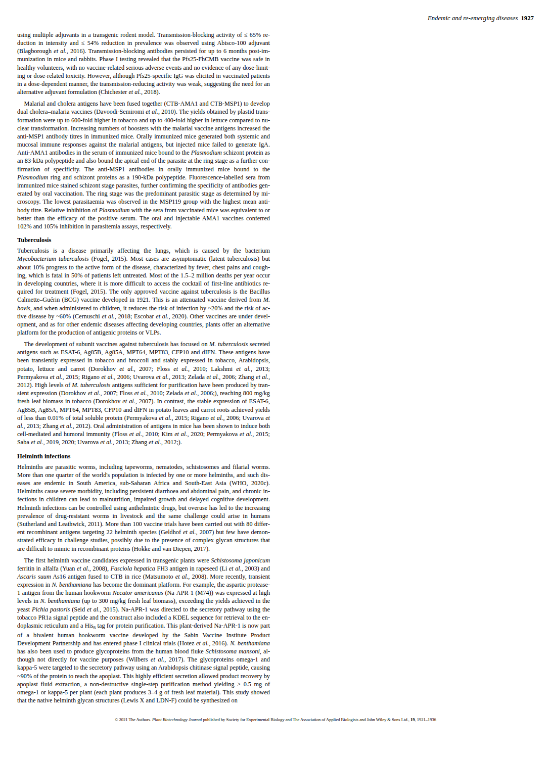Endemic and re-emerging diseases 1927
using multiple adjuvants in a transgenic rodent model. Transmission-blocking activity of ≤ 65% reduction in intensity and ≤ 54% reduction in prevalence was observed using Abisco-100 adjuvant (Blagborough et al., 2016). Transmission-blocking antibodies persisted for up to 6 months post-immunization in mice and rabbits. Phase I testing revealed that the Pfs25-FhCMB vaccine was safe in healthy volunteers, with no vaccine-related serious adverse events and no evidence of any dose-limiting or dose-related toxicity. However, although Pfs25-specific IgG was elicited in vaccinated patients in a dose-dependent manner, the transmission-reducing activity was weak, suggesting the need for an alternative adjuvant formulation (Chichester et al., 2018).
Malarial and cholera antigens have been fused together (CTB-AMA1 and CTB-MSP1) to develop dual cholera–malaria vaccines (Davoodi-Semiromi et al., 2010). The yields obtained by plastid transformation were up to 600-fold higher in tobacco and up to 400-fold higher in lettuce compared to nuclear transformation. Increasing numbers of boosters with the malarial vaccine antigens increased the anti-MSP1 antibody titres in immunized mice. Orally immunized mice generated both systemic and mucosal immune responses against the malarial antigens, but injected mice failed to generate IgA. Anti-AMA1 antibodies in the serum of immunized mice bound to the Plasmodium schizont protein as an 83-kDa polypeptide and also bound the apical end of the parasite at the ring stage as a further confirmation of specificity. The anti-MSP1 antibodies in orally immunized mice bound to the Plasmodium ring and schizont proteins as a 190-kDa polypeptide. Fluorescence-labelled sera from immunized mice stained schizont stage parasites, further confirming the specificity of antibodies generated by oral vaccination. The ring stage was the predominant parasitic stage as determined by microscopy. The lowest parasitaemia was observed in the MSP119 group with the highest mean antibody titre. Relative inhibition of Plasmodium with the sera from vaccinated mice was equivalent to or better than the efficacy of the positive serum. The oral and injectable AMA1 vaccines conferred 102% and 105% inhibition in parasitemia assays, respectively.
Tuberculosis
Tuberculosis is a disease primarily affecting the lungs, which is caused by the bacterium Mycobacterium tuberculosis (Fogel, 2015). Most cases are asymptomatic (latent tuberculosis) but about 10% progress to the active form of the disease, characterized by fever, chest pains and coughing, which is fatal in 50% of patients left untreated. Most of the 1.5–2 million deaths per year occur in developing countries, where it is more difficult to access the cocktail of first-line antibiotics required for treatment (Fogel, 2015). The only approved vaccine against tuberculosis is the Bacillus Calmette–Guérin (BCG) vaccine developed in 1921. This is an attenuated vaccine derived from M. bovis, and when administered to children, it reduces the risk of infection by ~20% and the risk of active disease by ~60% (Cernuschi et al., 2018; Escobar et al., 2020). Other vaccines are under development, and as for other endemic diseases affecting developing countries, plants offer an alternative platform for the production of antigenic proteins or VLPs.
The development of subunit vaccines against tuberculosis has focused on M. tuberculosis secreted antigens such as ESAT-6, Ag85B, Ag85A, MPT64, MPT83, CFP10 and dIFN. These antigens have been transiently expressed in tobacco and broccoli and stably expressed in tobacco, Arabidopsis, potato, lettuce and carrot (Dorokhov et al., 2007; Floss et al., 2010; Lakshmi et al., 2013; Permyakova et al., 2015; Rigano et al., 2006; Uvarova et al., 2013; Zelada et al., 2006; Zhang et al., 2012). High levels of M. tuberculosis antigens sufficient for purification have been produced by transient expression (Dorokhov et al., 2007; Floss et al., 2010; Zelada et al., 2006;), reaching 800 mg/kg fresh leaf biomass in tobacco (Dorokhov et al., 2007). In contrast, the stable expression of ESAT-6, Ag85B, Ag85A, MPT64, MPT83, CFP10 and dIFN in potato leaves and carrot roots achieved yields of less than 0.01% of total soluble protein (Permyakova et al., 2015; Rigano et al., 2006; Uvarova et al., 2013; Zhang et al., 2012). Oral administration of antigens in mice has been shown to induce both cell-mediated and humoral immunity (Floss et al., 2010; Kim et al., 2020; Permyakova et al., 2015; Saba et al., 2019, 2020; Uvarova et al., 2013; Zhang et al., 2012;).
Helminth infections
Helminths are parasitic worms, including tapeworms, nematodes, schistosomes and filarial worms. More than one quarter of the world's population is infected by one or more helminths, and such diseases are endemic in South America, sub-Saharan Africa and South-East Asia (WHO, 2020c). Helminths cause severe morbidity, including persistent diarrhoea and abdominal pain, and chronic infections in children can lead to malnutrition, impaired growth and delayed cognitive development. Helminth infections can be controlled using anthelmintic drugs, but overuse has led to the increasing prevalence of drug-resistant worms in livestock and the same challenge could arise in humans (Sutherland and Leathwick, 2011). More than 100 vaccine trials have been carried out with 80 different recombinant antigens targeting 22 helminth species (Geldhof et al., 2007) but few have demonstrated efficacy in challenge studies, possibly due to the presence of complex glycan structures that are difficult to mimic in recombinant proteins (Hokke and van Diepen, 2017).
The first helminth vaccine candidates expressed in transgenic plants were Schistosoma japonicum ferritin in alfalfa (Yuan et al., 2008), Fasciola hepatica FH3 antigen in rapeseed (Li et al., 2003) and Ascaris suum As16 antigen fused to CTB in rice (Matsumoto et al., 2008). More recently, transient expression in N. benthamiana has become the dominant platform. For example, the aspartic protease-1 antigen from the human hookworm Necator americanus (Na-APR-1 (M74)) was expressed at high levels in N. benthamiana (up to 300 mg/kg fresh leaf biomass), exceeding the yields achieved in the yeast Pichia pastoris (Seid et al., 2015). Na-APR-1 was directed to the secretory pathway using the tobacco PR1a signal peptide and the construct also included a KDEL sequence for retrieval to the endoplasmic reticulum and a His6 tag for protein purification. This plant-derived Na-APR-1 is now part of a bivalent human hookworm vaccine developed by the Sabin Vaccine Institute Product Development Partnership and has entered phase I clinical trials (Hotez et al., 2016). N. benthamiana has also been used to produce glycoproteins from the human blood fluke Schistosoma mansoni, although not directly for vaccine purposes (Wilbers et al., 2017). The glycoproteins omega-1 and kappa-5 were targeted to the secretory pathway using an Arabidopsis chitinase signal peptide, causing ~90% of the protein to reach the apoplast. This highly efficient secretion allowed product recovery by apoplast fluid extraction, a non-destructive single-step purification method yielding > 0.5 mg of omega-1 or kappa-5 per plant (each plant produces 3–4 g of fresh leaf material). This study showed that the native helminth glycan structures (Lewis X and LDN-F) could be synthesized on
© 2021 The Authors. Plant Biotechnology Journal published by Society for Experimental Biology and The Association of Applied Biologists and John Wiley & Sons Ltd., 19, 1921–1936